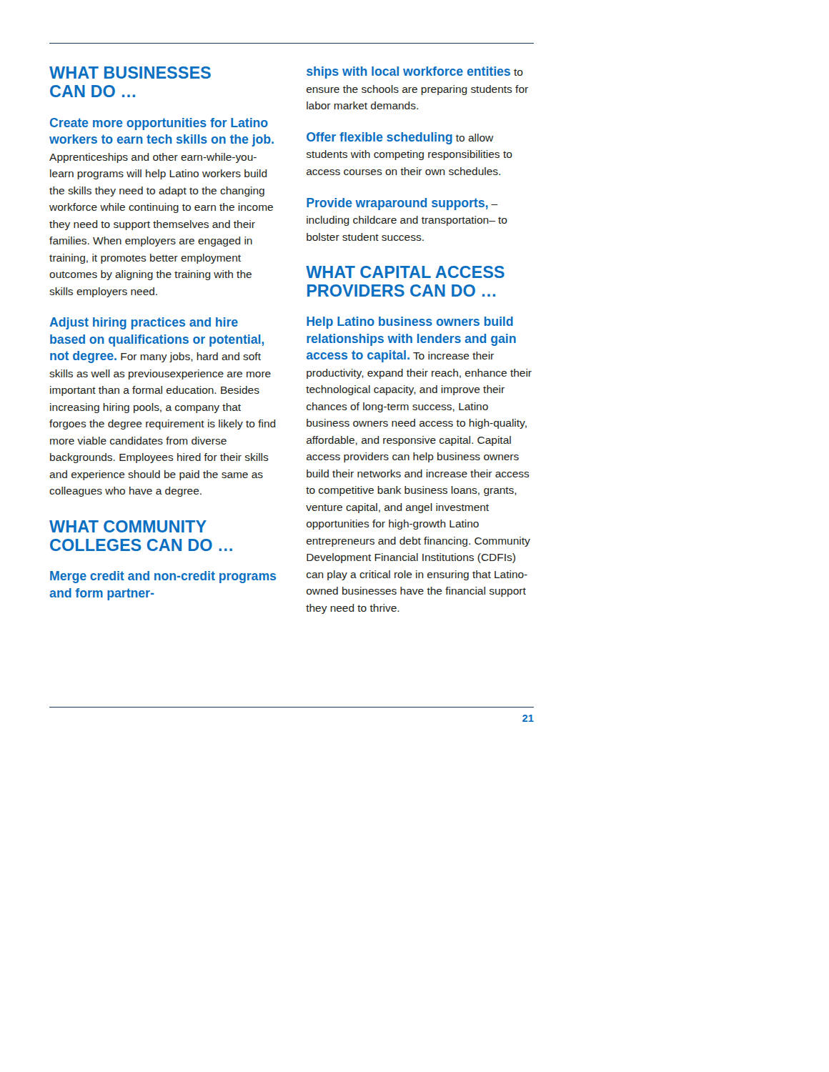What businesses
can do …
Create more opportunities for Latino workers to earn tech skills on the job. Apprenticeships and other earn-while-you-learn programs will help Latino workers build the skills they need to adapt to the changing workforce while continuing to earn the income they need to support themselves and their families. When employers are engaged in training, it promotes better employment outcomes by aligning the training with the skills employers need.
Adjust hiring practices and hire based on qualifications or potential, not degree. For many jobs, hard and soft skills as well as previousexperience are more important than a formal education. Besides increasing hiring pools, a company that forgoes the degree requirement is likely to find more viable candidates from diverse backgrounds. Employees hired for their skills and experience should be paid the same as colleagues who have a degree.
What community
colleges can do …
Merge credit and non-credit programs and form partner-
ships with local workforce entities to ensure the schools are preparing students for labor market demands.
Offer flexible scheduling to allow students with competing responsibilities to access courses on their own schedules.
Provide wraparound supports, –including childcare and transportation– to bolster student success.
What capital access
providers can do …
Help Latino business owners build relationships with lenders and gain access to capital. To increase their productivity, expand their reach, enhance their technological capacity, and improve their chances of long-term success, Latino business owners need access to high-quality, affordable, and responsive capital. Capital access providers can help business owners build their networks and increase their access to competitive bank business loans, grants, venture capital, and angel investment opportunities for high-growth Latino entrepreneurs and debt financing. Community Development Financial Institutions (CDFIs) can play a critical role in ensuring that Latino-owned businesses have the financial support they need to thrive.
21